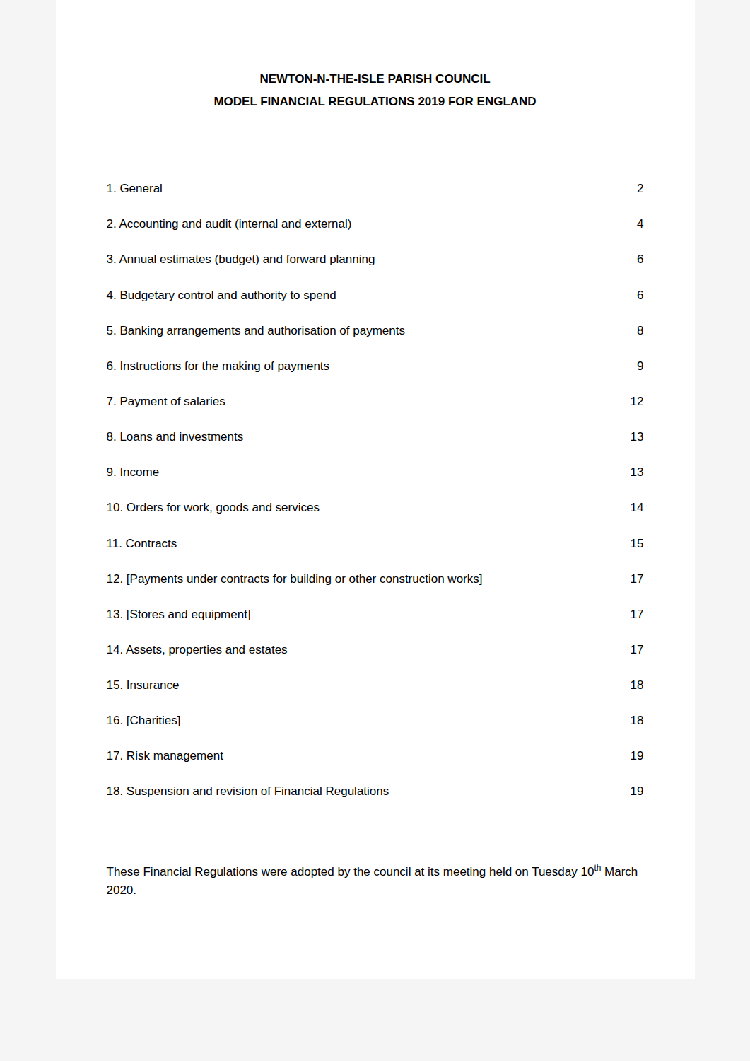NEWTON-N-THE-ISLE PARISH COUNCIL MODEL FINANCIAL REGULATIONS 2019 FOR ENGLAND
1. General 2
2. Accounting and audit (internal and external) 4
3. Annual estimates (budget) and forward planning 6
4. Budgetary control and authority to spend 6
5. Banking arrangements and authorisation of payments 8
6. Instructions for the making of payments 9
7. Payment of salaries 12
8. Loans and investments 13
9. Income 13
10. Orders for work, goods and services 14
11. Contracts 15
12. [Payments under contracts for building or other construction works] 17
13. [Stores and equipment] 17
14. Assets, properties and estates 17
15. Insurance 18
16. [Charities] 18
17. Risk management 19
18. Suspension and revision of Financial Regulations 19
These Financial Regulations were adopted by the council at its meeting held on Tuesday 10th March 2020.